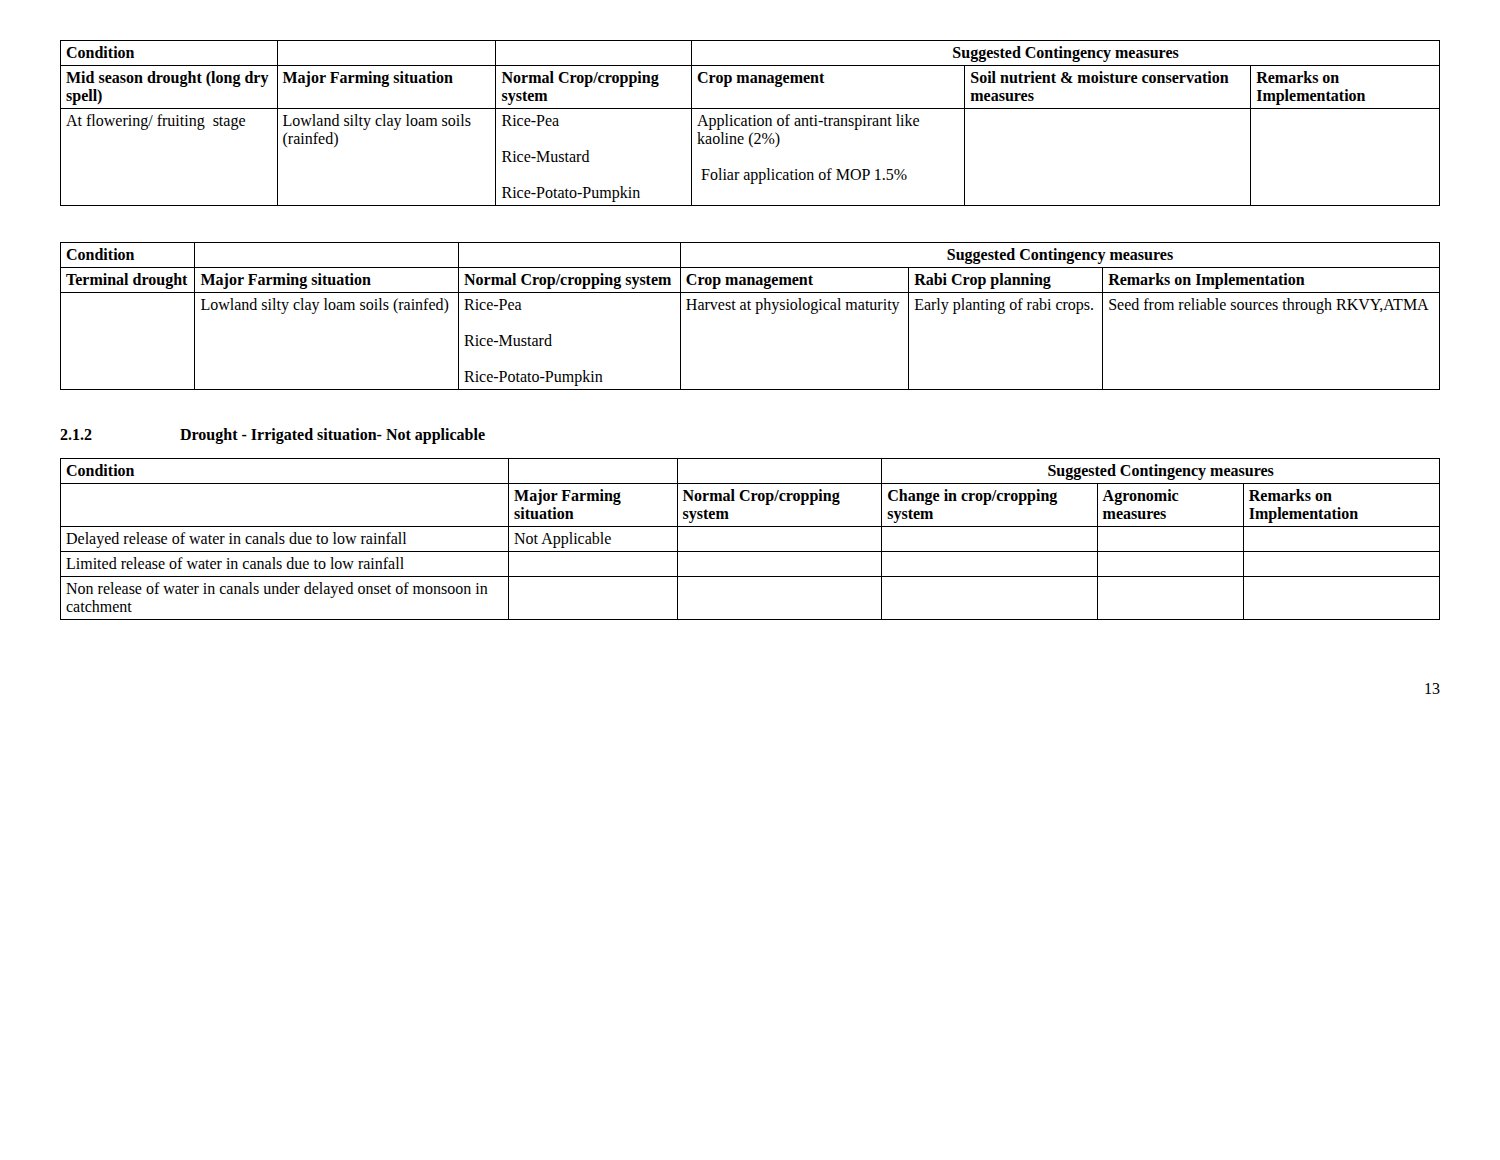| Condition | | | Suggested Contingency measures |
| --- | --- | --- | --- |
| Mid season drought (long dry spell) | Major Farming situation | Normal Crop/cropping system | Crop management | Soil nutrient & moisture conservation measures | Remarks on Implementation |
| At flowering/ fruiting stage | Lowland silty clay loam soils (rainfed) | Rice-Pea Rice-Mustard Rice-Potato-Pumpkin | Application of anti-transpirant like kaoline (2%) Foliar application of MOP 1.5% | | |
| Condition | | | Suggested Contingency measures |
| --- | --- | --- | --- |
| Terminal drought | Major Farming situation | Normal Crop/cropping system | Crop management | Rabi Crop planning | Remarks on Implementation |
| | Lowland silty clay loam soils (rainfed) | Rice-Pea Rice-Mustard Rice-Potato-Pumpkin | Harvest at physiological maturity | Early planting of rabi crops. | Seed from reliable sources through RKVY,ATMA |
2.1.2 Drought - Irrigated situation- Not applicable
| Condition | | | Suggested Contingency measures |
| --- | --- | --- | --- |
| | Major Farming situation | Normal Crop/cropping system | Change in crop/cropping system | Agronomic measures | Remarks on Implementation |
| Delayed release of water in canals due to low rainfall | Not Applicable | | | | |
| Limited release of water in canals due to low rainfall | | | | | |
| Non release of water in canals under delayed onset of monsoon in catchment | | | | | |
13